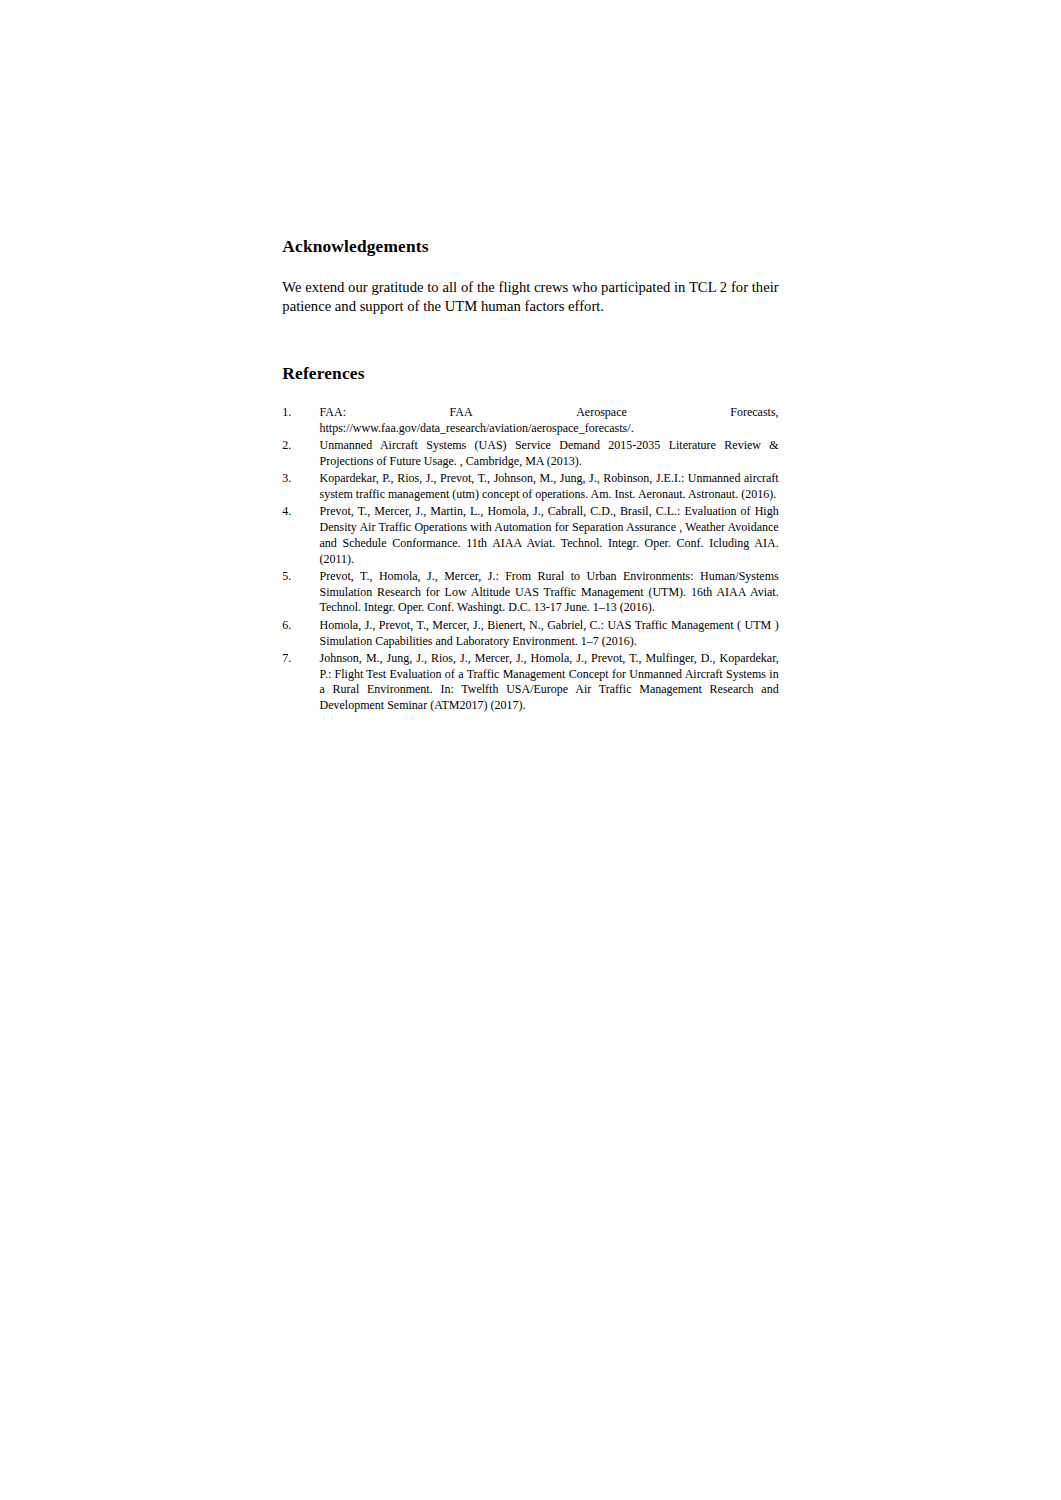Acknowledgements
We extend our gratitude to all of the flight crews who participated in TCL 2 for their patience and support of the UTM human factors effort.
References
1. FAA: FAA Aerospace Forecasts, https://www.faa.gov/data_research/aviation/aerospace_forecasts/.
2. Unmanned Aircraft Systems (UAS) Service Demand 2015-2035 Literature Review & Projections of Future Usage. , Cambridge, MA (2013).
3. Kopardekar, P., Rios, J., Prevot, T., Johnson, M., Jung, J., Robinson, J.E.I.: Unmanned aircraft system traffic management (utm) concept of operations. Am. Inst. Aeronaut. Astronaut. (2016).
4. Prevot, T., Mercer, J., Martin, L., Homola, J., Cabrall, C.D., Brasil, C.L.: Evaluation of High Density Air Traffic Operations with Automation for Separation Assurance , Weather Avoidance and Schedule Conformance. 11th AIAA Aviat. Technol. Integr. Oper. Conf. Icluding AIA. (2011).
5. Prevot, T., Homola, J., Mercer, J.: From Rural to Urban Environments: Human/Systems Simulation Research for Low Altitude UAS Traffic Management (UTM). 16th AIAA Aviat. Technol. Integr. Oper. Conf. Washingt. D.C. 13-17 June. 1–13 (2016).
6. Homola, J., Prevot, T., Mercer, J., Bienert, N., Gabriel, C.: UAS Traffic Management ( UTM ) Simulation Capabilities and Laboratory Environment. 1–7 (2016).
7. Johnson, M., Jung, J., Rios, J., Mercer, J., Homola, J., Prevot, T., Mulfinger, D., Kopardekar, P.: Flight Test Evaluation of a Traffic Management Concept for Unmanned Aircraft Systems in a Rural Environment. In: Twelfth USA/Europe Air Traffic Management Research and Development Seminar (ATM2017) (2017).